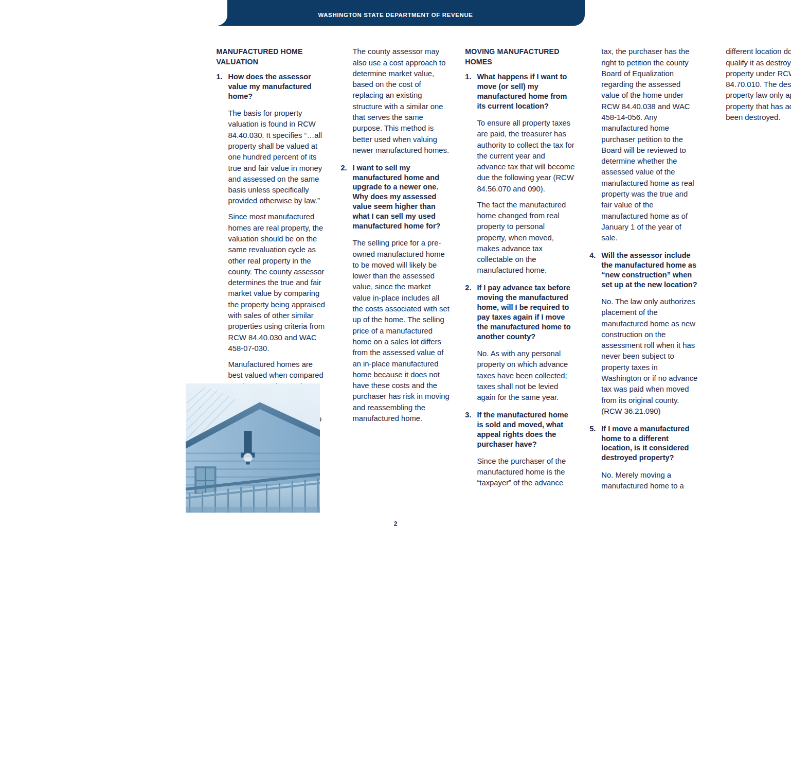Washington State Department of Revenue
Manufactured Home Valuation
1.
How does the assessor value my manufactured home?
The basis for property valuation is found in RCW 84.40.030. It specifies “…all property shall be valued at one hundred percent of its true and fair value in money and assessed on the same basis unless specifically provided otherwise by law.”
Since most manufactured homes are real property, the valuation should be on the same revaluation cycle as other real property in the county. The county assessor determines the true and fair market value by comparing the property being appraised with sales of other similar properties using criteria from RCW 84.40.030 and WAC 458-07-030.
Manufactured homes are best valued when compared to other manufactured homes that have sold. However, a manufactured home where the owner also owns the land is less comparable to a manufactured home on a leased space in a manufactured home park.
The county assessor may also use a cost approach to determine market value, based on the cost of replacing an existing structure with a similar one that serves the same purpose. This method is better used when valuing newer manufactured homes.
2.
I want to sell my manufactured home and upgrade to a newer one. Why does my assessed value seem higher than what I can sell my used manufactured home for?
The selling price for a pre-owned manufactured home to be moved will likely be lower than the assessed value, since the market value in-place includes all the costs associated with set up of the home. The selling price of a manufactured home on a sales lot differs from the assessed value of an in-place manufactured home because it does not have these costs and the purchaser has risk in moving and reassembling the manufactured home.
Moving Manufactured Homes
1.
What happens if I want to move (or sell) my manufactured home from its current location?
To ensure all property taxes are paid, the treasurer has authority to collect the tax for the current year and advance tax that will become due the following year (RCW 84.56.070 and 090).
The fact the manufactured home changed from real property to personal property, when moved, makes advance tax collectable on the manufactured home.
2.
If I pay advance tax before moving the manufactured home, will I be required to pay taxes again if I move the manufactured home to another county?
No. As with any personal property on which advance taxes have been collected; taxes shall not be levied again for the same year.
3.
If the manufactured home is sold and moved, what appeal rights does the purchaser have?
Since the purchaser of the manufactured home is the “taxpayer” of the advance tax, the purchaser has the right to petition the county Board of Equalization regarding the assessed value of the home under RCW 84.40.038 and WAC 458-14-056. Any manufactured home purchaser petition to the Board will be reviewed to determine whether the assessed value of the manufactured home as real property was the true and fair value of the manufactured home as of January 1 of the year of sale.
4.
Will the assessor include the manufactured home as “new construction” when set up at the new location?
No. The law only authorizes placement of the manufactured home as new construction on the assessment roll when it has never been subject to property taxes in Washington or if no advance tax was paid when moved from its original county. (RCW 36.21.090)
5.
If I move a manufactured home to a different location, is it considered destroyed property?
No. Merely moving a manufactured home to a different location does not qualify it as destroyed property under RCW 84.70.010. The destroyed property law only applies to property that has actually been destroyed.
2